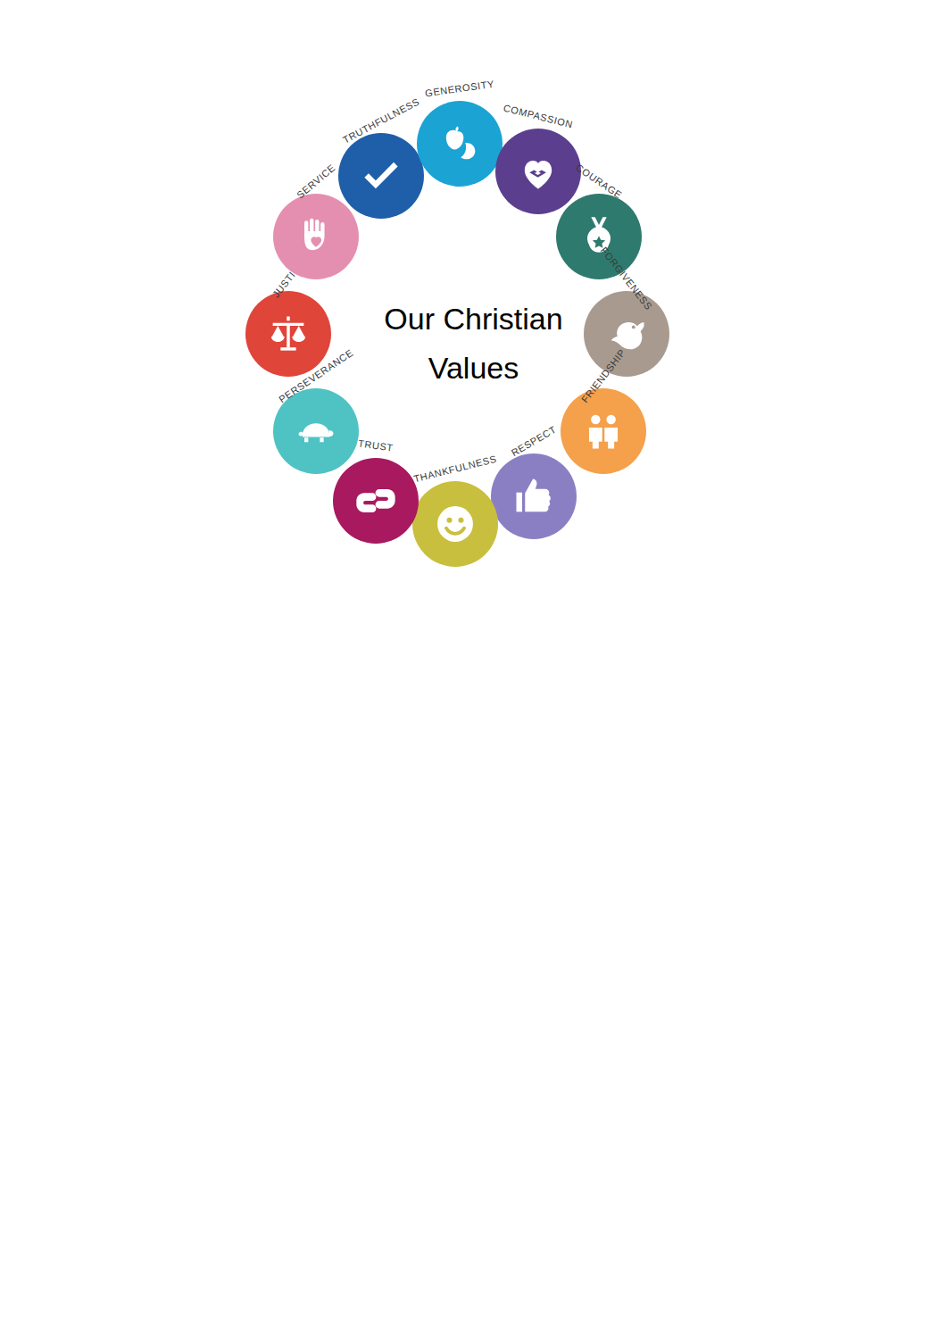Our Christian Values
Truthfulness
Generosity
Compassion
Courage
Forgiveness
Friendship
Respect
Thankfulness
Trust
Perseverance
Justice
Service